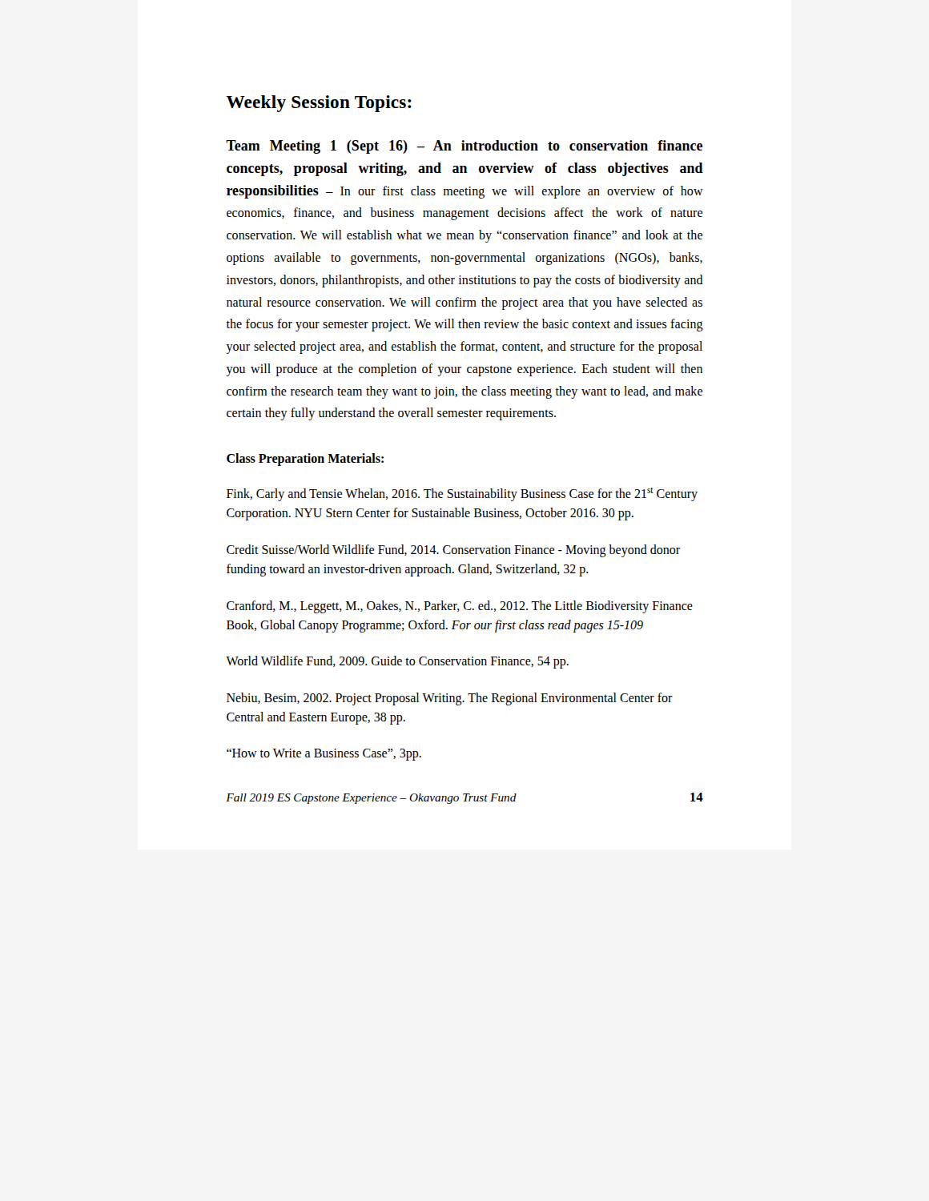Weekly Session Topics:
Team Meeting 1 (Sept 16) – An introduction to conservation finance concepts, proposal writing, and an overview of class objectives and responsibilities – In our first class meeting we will explore an overview of how economics, finance, and business management decisions affect the work of nature conservation. We will establish what we mean by “conservation finance” and look at the options available to governments, non-governmental organizations (NGOs), banks, investors, donors, philanthropists, and other institutions to pay the costs of biodiversity and natural resource conservation. We will confirm the project area that you have selected as the focus for your semester project. We will then review the basic context and issues facing your selected project area, and establish the format, content, and structure for the proposal you will produce at the completion of your capstone experience. Each student will then confirm the research team they want to join, the class meeting they want to lead, and make certain they fully understand the overall semester requirements.
Class Preparation Materials:
Fink, Carly and Tensie Whelan, 2016. The Sustainability Business Case for the 21st Century Corporation. NYU Stern Center for Sustainable Business, October 2016. 30 pp.
Credit Suisse/World Wildlife Fund, 2014. Conservation Finance - Moving beyond donor funding toward an investor-driven approach. Gland, Switzerland, 32 p.
Cranford, M., Leggett, M., Oakes, N., Parker, C. ed., 2012. The Little Biodiversity Finance Book, Global Canopy Programme; Oxford. For our first class read pages 15-109
World Wildlife Fund, 2009. Guide to Conservation Finance, 54 pp.
Nebiu, Besim, 2002. Project Proposal Writing. The Regional Environmental Center for Central and Eastern Europe, 38 pp.
“How to Write a Business Case”, 3pp.
Fall 2019 ES Capstone Experience – Okavango Trust Fund 14